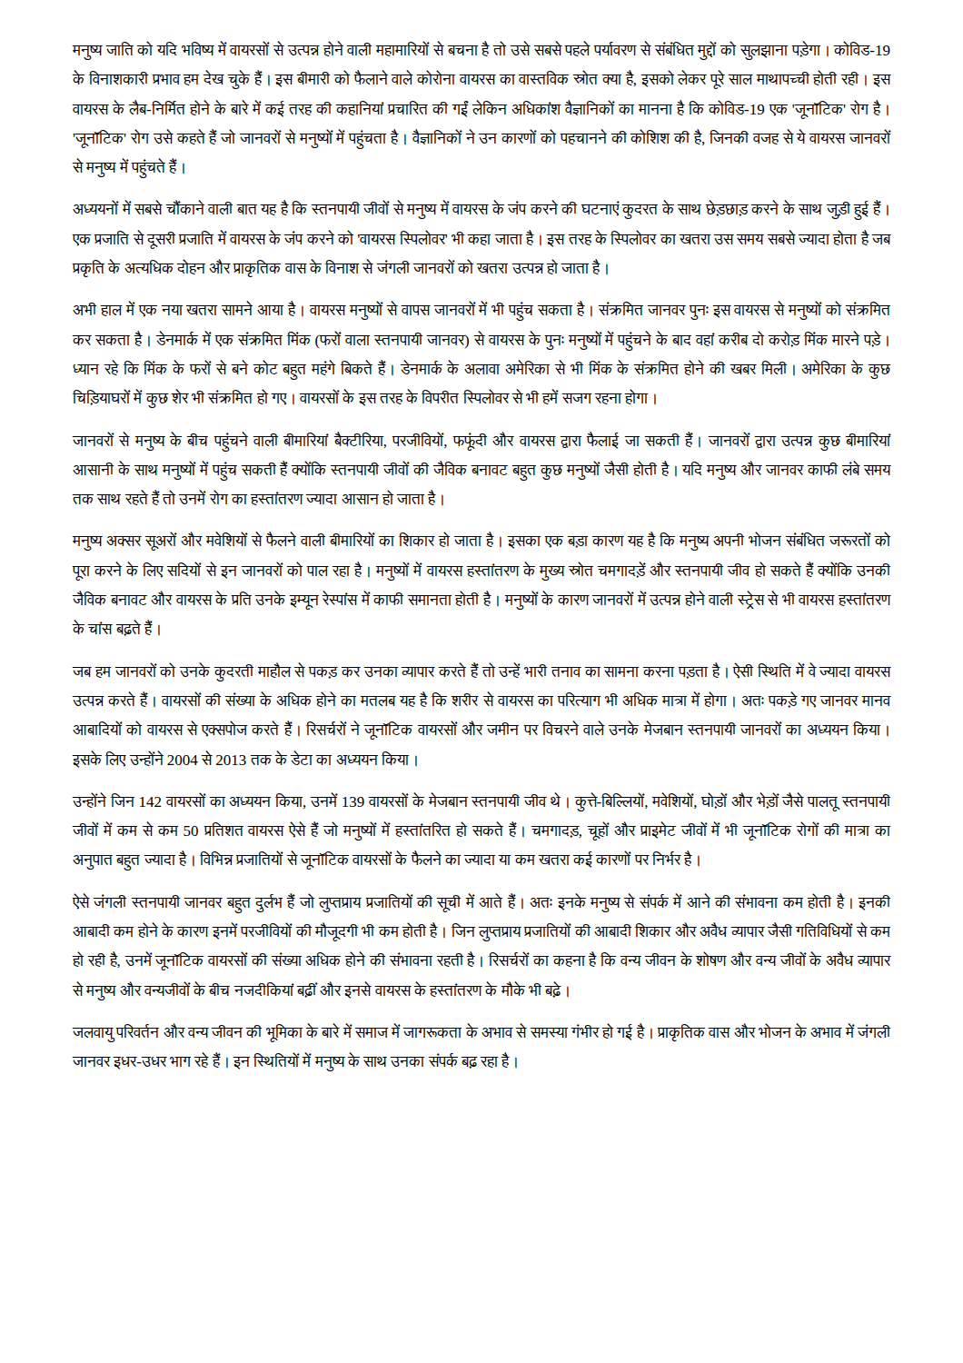मनुष्य जाति को यदि भविष्य में वायरसों से उत्पन्न होने वाली महामारियों से बचना है तो उसे सबसे पहले पर्यावरण से संबंधित मुद्दों को सुलझाना पड़ेगा। कोविड-19 के विनाशकारी प्रभाव हम देख चुके हैं। इस बीमारी को फैलाने वाले कोरोना वायरस का वास्तविक स्रोत क्या है, इसको लेकर पूरे साल माथापच्ची होती रही। इस वायरस के लैब-निर्मित होने के बारे में कई तरह की कहानियां प्रचारित की गईं लेकिन अधिकांश वैज्ञानिकों का मानना है कि कोविड-19 एक 'जूनॉटिक' रोग है। 'जूनॉटिक' रोग उसे कहते हैं जो जानवरों से मनुष्यों में पहुंचता है। वैज्ञानिकों ने उन कारणों को पहचानने की कोशिश की है, जिनकी वजह से ये वायरस जानवरों से मनुष्य में पहुंचते हैं।
अध्ययनों में सबसे चौंकाने वाली बात यह है कि स्तनपायी जीवों से मनुष्य में वायरस के जंप करने की घटनाएं कुदरत के साथ छेड़छाड़ करने के साथ जुड़ी हुई हैं। एक प्रजाति से दूसरी प्रजाति में वायरस के जंप करने को 'वायरस स्पिलोवर' भी कहा जाता है। इस तरह के स्पिलोवर का खतरा उस समय सबसे ज्यादा होता है जब प्रकृति के अत्यधिक दोहन और प्राकृतिक वास के विनाश से जंगली जानवरों को खतरा उत्पन्न हो जाता है।
अभी हाल में एक नया खतरा सामने आया है। वायरस मनुष्यों से वापस जानवरों में भी पहुंच सकता है। संक्रमित जानवर पुनः इस वायरस से मनुष्यों को संक्रमित कर सकता है। डेनमार्क में एक संक्रमित मिंक (फरों वाला स्तनपायी जानवर) से वायरस के पुनः मनुष्यों में पहुंचने के बाद वहां करीब दो करोड़ मिंक मारने पड़े। ध्यान रहे कि मिंक के फरों से बने कोट बहुत महंगे बिकते हैं। डेनमार्क के अलावा अमेरिका से भी मिंक के संक्रमित होने की खबर मिली। अमेरिका के कुछ चिड़ियाघरों में कुछ शेर भी संक्रमित हो गए। वायरसों के इस तरह के विपरीत स्पिलोवर से भी हमें सजग रहना होगा।
जानवरों से मनुष्य के बीच पहुंचने वाली बीमारियां बैक्टीरिया, परजीवियों, फफूंदी और वायरस द्वारा फैलाई जा सकती हैं। जानवरों द्वारा उत्पन्न कुछ बीमारियां आसानी के साथ मनुष्यों में पहुंच सकती हैं क्योंकि स्तनपायी जीवों की जैविक बनावट बहुत कुछ मनुष्यों जैसी होती है। यदि मनुष्य और जानवर काफी लंबे समय तक साथ रहते हैं तो उनमें रोग का हस्तांतरण ज्यादा आसान हो जाता है।
मनुष्य अक्सर सूअरों और मवेशियों से फैलने वाली बीमारियों का शिकार हो जाता है। इसका एक बड़ा कारण यह है कि मनुष्य अपनी भोजन संबंधित जरूरतों को पूरा करने के लिए सदियों से इन जानवरों को पाल रहा है। मनुष्यों में वायरस हस्तांतरण के मुख्य स्रोत चमगादड़ें और स्तनपायी जीव हो सकते हैं क्योंकि उनकी जैविक बनावट और वायरस के प्रति उनके इम्यून रेस्पांस में काफी समानता होती है। मनुष्यों के कारण जानवरों में उत्पन्न होने वाली स्ट्रेस से भी वायरस हस्तांतरण के चांस बढ़ते हैं।
जब हम जानवरों को उनके कुदरती माहौल से पकड़ कर उनका व्यापार करते हैं तो उन्हें भारी तनाव का सामना करना पड़ता है। ऐसी स्थिति में वे ज्यादा वायरस उत्पन्न करते हैं। वायरसों की संख्या के अधिक होने का मतलब यह है कि शरीर से वायरस का परित्याग भी अधिक मात्रा में होगा। अतः पकड़े गए जानवर मानव आबादियों को वायरस से एक्सपोज करते हैं। रिसर्चरों ने जूनॉटिक वायरसों और जमीन पर विचरने वाले उनके मेजबान स्तनपायी जानवरों का अध्ययन किया। इसके लिए उन्होंने 2004 से 2013 तक के डेटा का अध्ययन किया।
उन्होंने जिन 142 वायरसों का अध्ययन किया, उनमें 139 वायरसों के मेजबान स्तनपायी जीव थे। कुत्ते-बिल्लियों, मवेशियों, घोड़ों और भेड़ों जैसे पालतू स्तनपायी जीवों में कम से कम 50 प्रतिशत वायरस ऐसे हैं जो मनुष्यों में हस्तांतरित हो सकते हैं। चमगादड़, चूहों और प्राइमेट जीवों में भी जूनॉटिक रोगों की मात्रा का अनुपात बहुत ज्यादा है। विभिन्न प्रजातियों से जूनॉटिक वायरसों के फैलने का ज्यादा या कम खतरा कई कारणों पर निर्भर है।
ऐसे जंगली स्तनपायी जानवर बहुत दुर्लभ हैं जो लुप्तप्राय प्रजातियों की सूची में आते हैं। अतः इनके मनुष्य से संपर्क में आने की संभावना कम होती है। इनकी आबादी कम होने के कारण इनमें परजीवियों की मौजूदगी भी कम होती है। जिन लुप्तप्राय प्रजातियों की आबादी शिकार और अवैध व्यापार जैसी गतिविधियों से कम हो रही है, उनमें जूनॉटिक वायरसों की संख्या अधिक होने की संभावना रहती है। रिसर्चरों का कहना है कि वन्य जीवन के शोषण और वन्य जीवों के अवैध व्यापार से मनुष्य और वन्यजीवों के बीच नजदीकियां बढ़ीं और इनसे वायरस के हस्तांतरण के मौके भी बढ़े।
जलवायु परिवर्तन और वन्य जीवन की भूमिका के बारे में समाज में जागरूकता के अभाव से समस्या गंभीर हो गई है। प्राकृतिक वास और भोजन के अभाव में जंगली जानवर इधर-उधर भाग रहे हैं। इन स्थितियों में मनुष्य के साथ उनका संपर्क बढ़ रहा है।